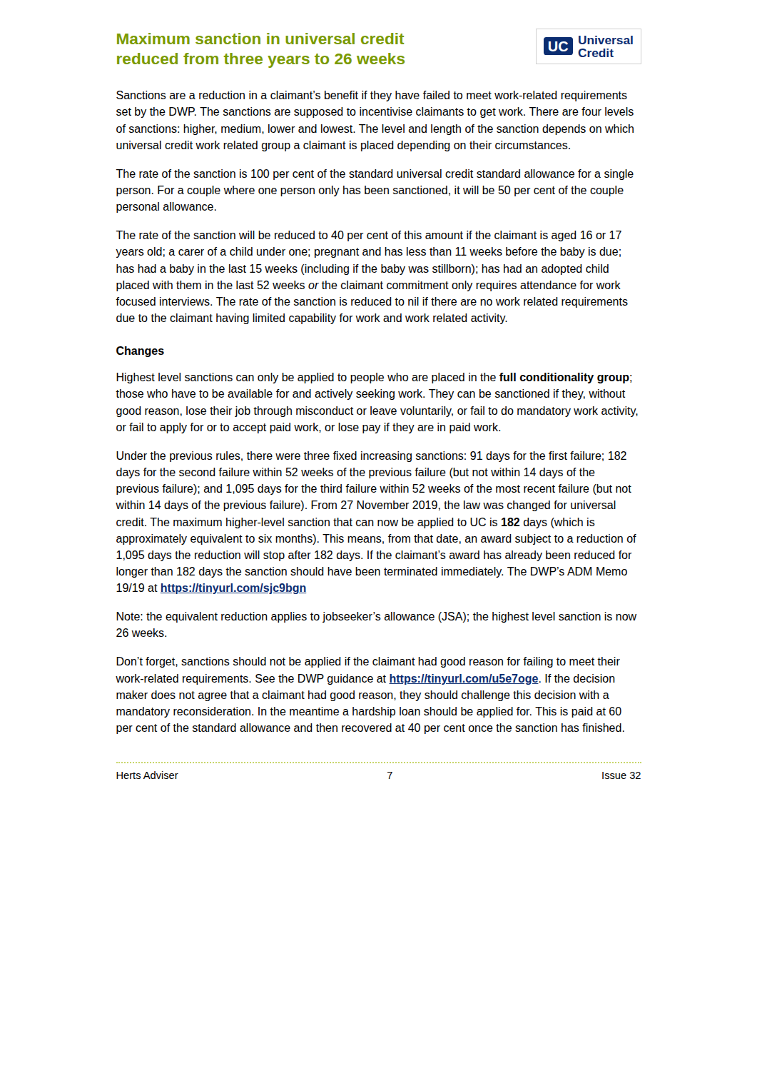Maximum sanction in universal credit
reduced from three years to 26 weeks
UC Universal
Credit
Sanctions are a reduction in a claimant’s benefit if they have failed to meet work-related requirements set by the DWP. The sanctions are supposed to incentivise claimants to get work. There are four levels of sanctions: higher, medium, lower and lowest. The level and length of the sanction depends on which universal credit work related group a claimant is placed depending on their circumstances.
The rate of the sanction is 100 per cent of the standard universal credit standard allowance for a single person. For a couple where one person only has been sanctioned, it will be 50 per cent of the couple personal allowance.
The rate of the sanction will be reduced to 40 per cent of this amount if the claimant is aged 16 or 17 years old; a carer of a child under one; pregnant and has less than 11 weeks before the baby is due; has had a baby in the last 15 weeks (including if the baby was stillborn); has had an adopted child placed with them in the last 52 weeks or the claimant commitment only requires attendance for work focused interviews. The rate of the sanction is reduced to nil if there are no work related requirements due to the claimant having limited capability for work and work related activity.
Changes
Highest level sanctions can only be applied to people who are placed in the full conditionality group; those who have to be available for and actively seeking work. They can be sanctioned if they, without good reason, lose their job through misconduct or leave voluntarily, or fail to do mandatory work activity, or fail to apply for or to accept paid work, or lose pay if they are in paid work.
Under the previous rules, there were three fixed increasing sanctions: 91 days for the first failure; 182 days for the second failure within 52 weeks of the previous failure (but not within 14 days of the previous failure); and 1,095 days for the third failure within 52 weeks of the most recent failure (but not within 14 days of the previous failure). From 27 November 2019, the law was changed for universal credit. The maximum higher-level sanction that can now be applied to UC is 182 days (which is approximately equivalent to six months). This means, from that date, an award subject to a reduction of 1,095 days the reduction will stop after 182 days. If the claimant’s award has already been reduced for longer than 182 days the sanction should have been terminated immediately. The DWP’s ADM Memo 19/19 at https://tinyurl.com/sjc9bgn
Note: the equivalent reduction applies to jobseeker’s allowance (JSA); the highest level sanction is now 26 weeks.
Don’t forget, sanctions should not be applied if the claimant had good reason for failing to meet their work-related requirements. See the DWP guidance at https://tinyurl.com/u5e7oge. If the decision maker does not agree that a claimant had good reason, they should challenge this decision with a mandatory reconsideration. In the meantime a hardship loan should be applied for. This is paid at 60 per cent of the standard allowance and then recovered at 40 per cent once the sanction has finished.
Herts Adviser 7 Issue 32